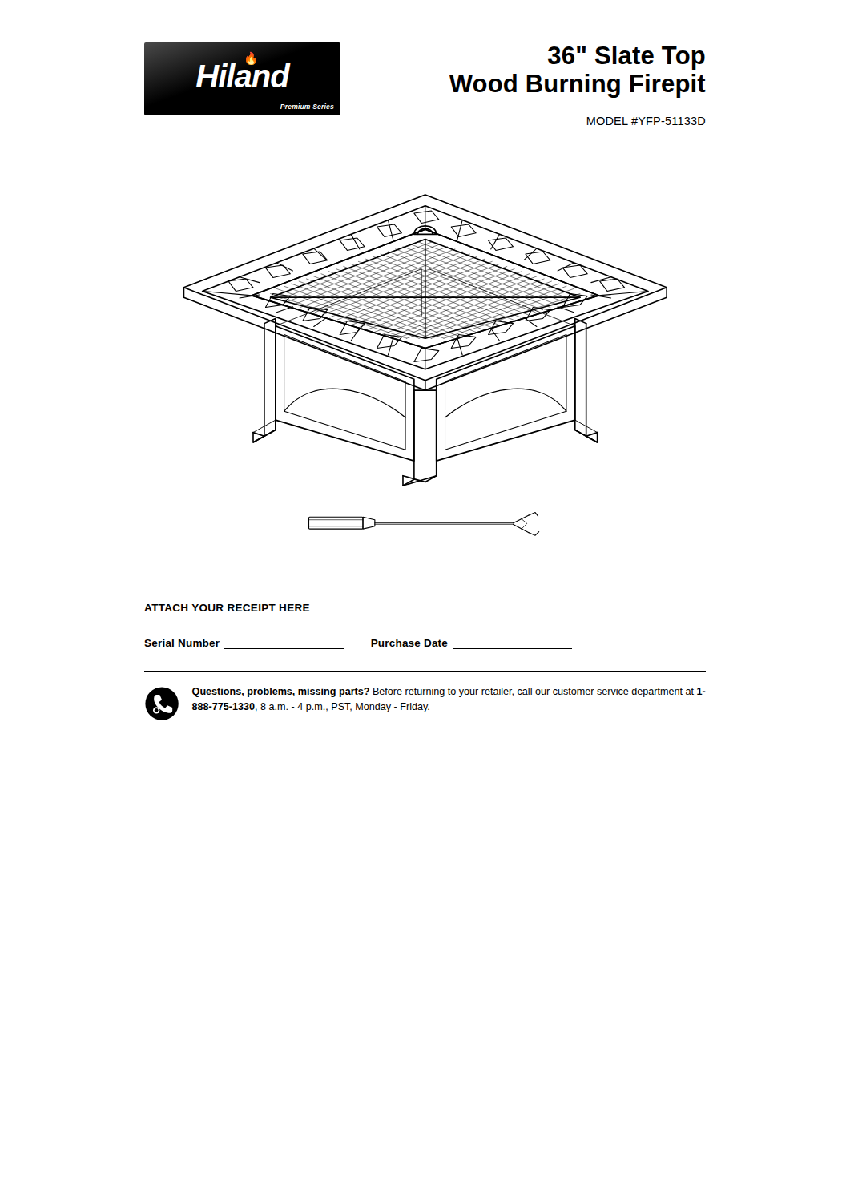Hiland
🔥
Premium Series
36" Slate Top
Wood Burning Firepit
MODEL #YFP-51133D
ATTACH YOUR RECEIPT HERE
Serial Number
Purchase Date
Questions, problems, missing parts? Before returning to your retailer, call our customer service department at 1-888-775-1330, 8 a.m. - 4 p.m., PST, Monday - Friday.